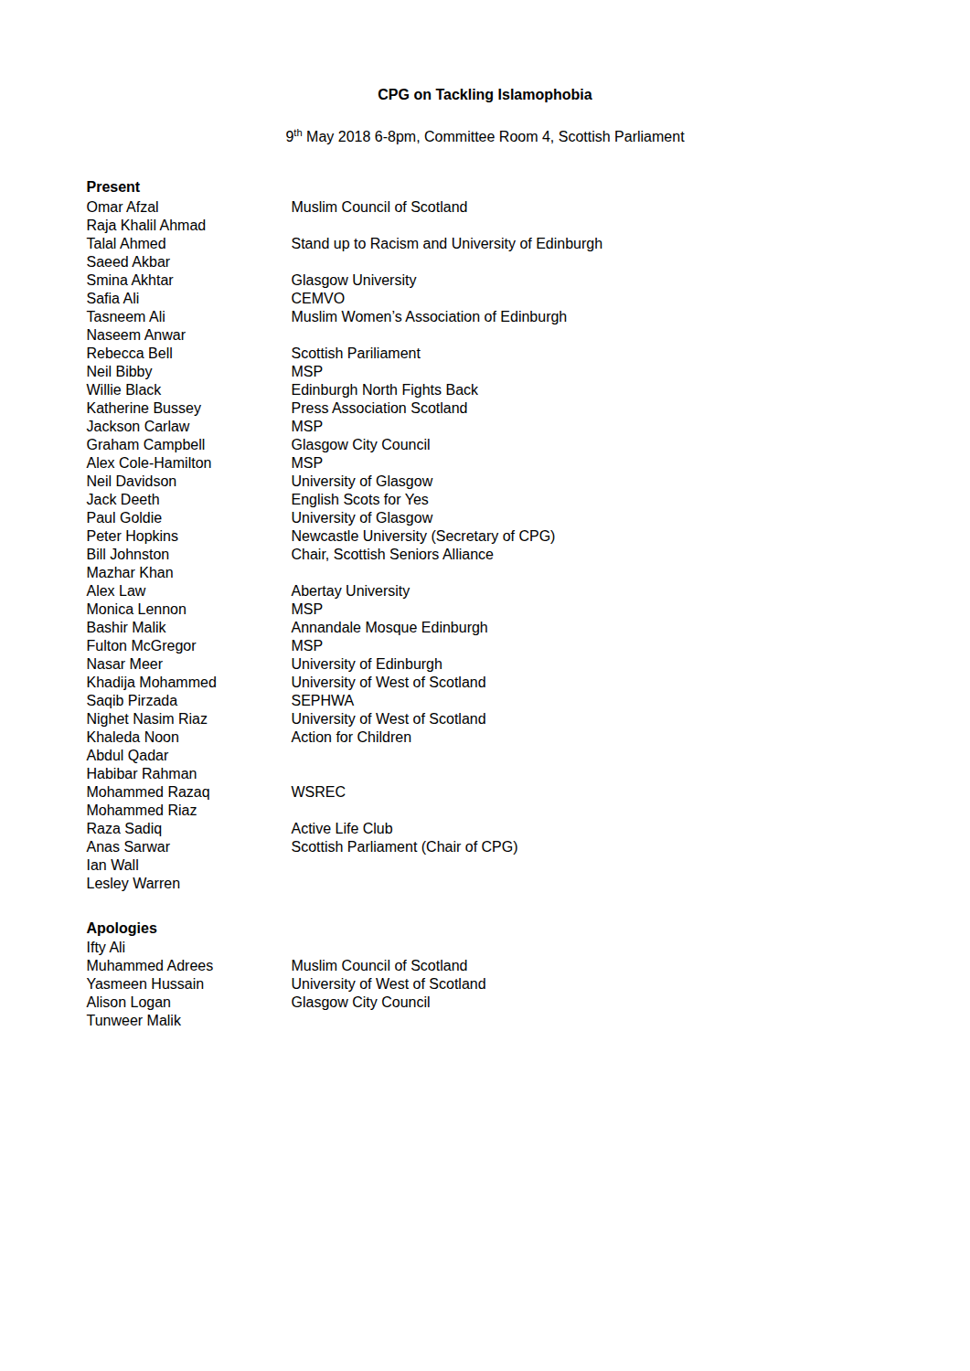CPG on Tackling Islamophobia
9th May 2018 6-8pm, Committee Room 4, Scottish Parliament
Present
| Omar Afzal | Muslim Council of Scotland |
| Raja Khalil Ahmad | |
| Talal Ahmed | Stand up to Racism and University of Edinburgh |
| Saeed Akbar | |
| Smina Akhtar | Glasgow University |
| Safia Ali | CEMVO |
| Tasneem Ali | Muslim Women’s Association of Edinburgh |
| Naseem Anwar | |
| Rebecca Bell | Scottish Pariliament |
| Neil Bibby | MSP |
| Willie Black | Edinburgh North Fights Back |
| Katherine Bussey | Press Association Scotland |
| Jackson Carlaw | MSP |
| Graham Campbell | Glasgow City Council |
| Alex Cole-Hamilton | MSP |
| Neil Davidson | University of Glasgow |
| Jack Deeth | English Scots for Yes |
| Paul Goldie | University of Glasgow |
| Peter Hopkins | Newcastle University (Secretary of CPG) |
| Bill Johnston | Chair, Scottish Seniors Alliance |
| Mazhar Khan | |
| Alex Law | Abertay University |
| Monica Lennon | MSP |
| Bashir Malik | Annandale Mosque Edinburgh |
| Fulton McGregor | MSP |
| Nasar Meer | University of Edinburgh |
| Khadija Mohammed | University of West of Scotland |
| Saqib Pirzada | SEPHWA |
| Nighet Nasim Riaz | University of West of Scotland |
| Khaleda Noon | Action for Children |
| Abdul Qadar | |
| Habibar Rahman | |
| Mohammed Razaq | WSREC |
| Mohammed Riaz | |
| Raza Sadiq | Active Life Club |
| Anas Sarwar | Scottish Parliament (Chair of CPG) |
| Ian Wall | |
| Lesley Warren | |
Apologies
| Ifty Ali | |
| Muhammed Adrees | Muslim Council of Scotland |
| Yasmeen Hussain | University of West of Scotland |
| Alison Logan | Glasgow City Council |
| Tunweer Malik | |